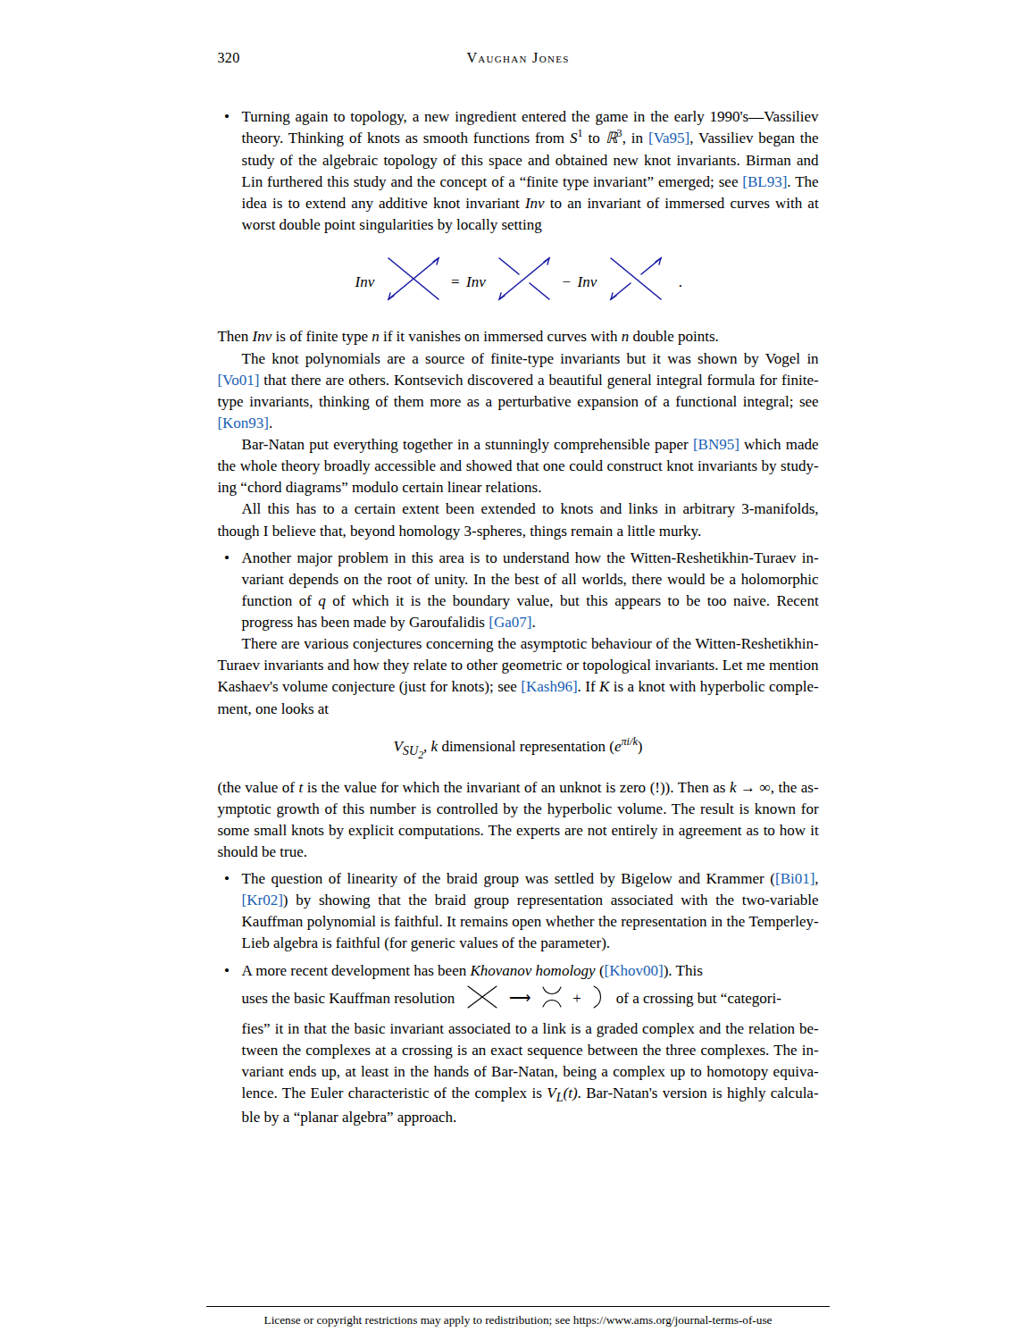320
Vaughan Jones
Turning again to topology, a new ingredient entered the game in the early 1990's—Vassiliev theory. Thinking of knots as smooth functions from S1 to ℝ3, in [Va95], Vassiliev began the study of the algebraic topology of this space and obtained new knot invariants. Birman and Lin furthered this study and the concept of a “finite type invariant” emerged; see [BL93]. The idea is to extend any additive knot invariant Inv to an invariant of immersed curves with at worst double point singularities by locally setting
Inv = Inv − Inv .
Then Inv is of finite type n if it vanishes on immersed curves with n double points.
The knot polynomials are a source of finite-type invariants but it was shown by Vogel in [Vo01] that there are others. Kontsevich discovered a beautiful general integral formula for finite-type invariants, thinking of them more as a perturbative expansion of a functional integral; see [Kon93].
Bar-Natan put everything together in a stunningly comprehensible paper [BN95] which made the whole theory broadly accessible and showed that one could construct knot invariants by studying “chord diagrams” modulo certain linear relations.
All this has to a certain extent been extended to knots and links in arbitrary 3-manifolds, though I believe that, beyond homology 3-spheres, things remain a little murky.
Another major problem in this area is to understand how the Witten-Reshetikhin-Turaev invariant depends on the root of unity. In the best of all worlds, there would be a holomorphic function of q of which it is the boundary value, but this appears to be too naive. Recent progress has been made by Garoufalidis [Ga07].
There are various conjectures concerning the asymptotic behaviour of the Witten-Reshetikhin-Turaev invariants and how they relate to other geometric or topological invariants. Let me mention Kashaev's volume conjecture (just for knots); see [Kash96]. If K is a knot with hyperbolic complement, one looks at
VSU2, k dimensional representation (eπi/k)
(the value of t is the value for which the invariant of an unknot is zero (!)). Then as k → ∞, the asymptotic growth of this number is controlled by the hyperbolic volume. The result is known for some small knots by explicit computations. The experts are not entirely in agreement as to how it should be true.
The question of linearity of the braid group was settled by Bigelow and Krammer ([Bi01], [Kr02]) by showing that the braid group representation associated with the two-variable Kauffman polynomial is faithful. It remains open whether the representation in the Temperley-Lieb algebra is faithful (for generic values of the parameter).
A more recent development has been Khovanov homology ([Khov00]). This uses the basic Kauffman resolution ⟶ + of a crossing but “categori- fies” it in that the basic invariant associated to a link is a graded complex and the relation between the complexes at a crossing is an exact sequence between the three complexes. The invariant ends up, at least in the hands of Bar-Natan, being a complex up to homotopy equivalence. The Euler characteristic of the complex is VL(t). Bar-Natan's version is highly calculable by a “planar algebra” approach.
License or copyright restrictions may apply to redistribution; see https://www.ams.org/journal-terms-of-use